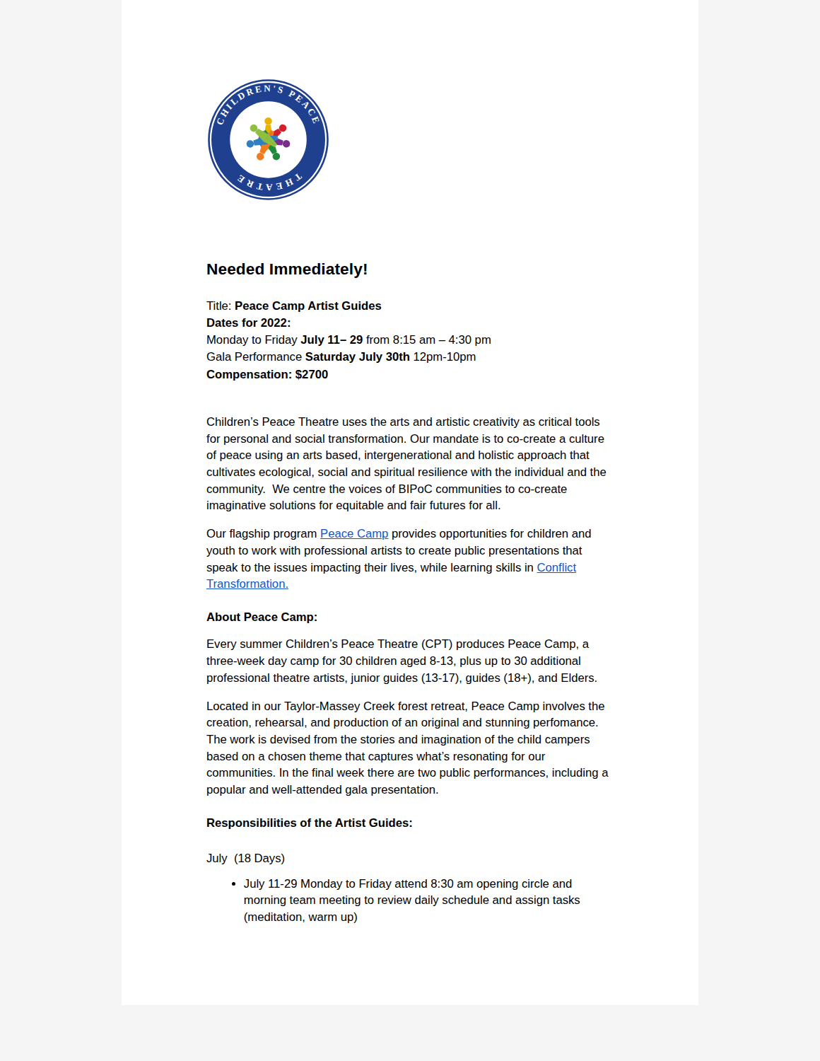Children's Peace Theatre circular logo CHILDREN'S PEACE THEATRE
Needed Immediately!
Title: Peace Camp Artist Guides
Dates for 2022:
Monday to Friday July 11– 29 from 8:15 am – 4:30 pm
Gala Performance Saturday July 30th 12pm-10pm
Compensation: $2700
Children’s Peace Theatre uses the arts and artistic creativity as critical tools for personal and social transformation. Our mandate is to co-create a culture of peace using an arts based, intergenerational and holistic approach that cultivates ecological, social and spiritual resilience with the individual and the community. We centre the voices of BIPoC communities to co-create imaginative solutions for equitable and fair futures for all.
Our flagship program Peace Camp provides opportunities for children and youth to work with professional artists to create public presentations that speak to the issues impacting their lives, while learning skills in Conflict Transformation.
About Peace Camp:
Every summer Children’s Peace Theatre (CPT) produces Peace Camp, a three-week day camp for 30 children aged 8-13, plus up to 30 additional professional theatre artists, junior guides (13-17), guides (18+), and Elders.
Located in our Taylor-Massey Creek forest retreat, Peace Camp involves the creation, rehearsal, and production of an original and stunning perfomance. The work is devised from the stories and imagination of the child campers based on a chosen theme that captures what’s resonating for our communities. In the final week there are two public performances, including a popular and well-attended gala presentation.
Responsibilities of the Artist Guides:
July (18 Days)
July 11-29 Monday to Friday attend 8:30 am opening circle and morning team meeting to review daily schedule and assign tasks (meditation, warm up)